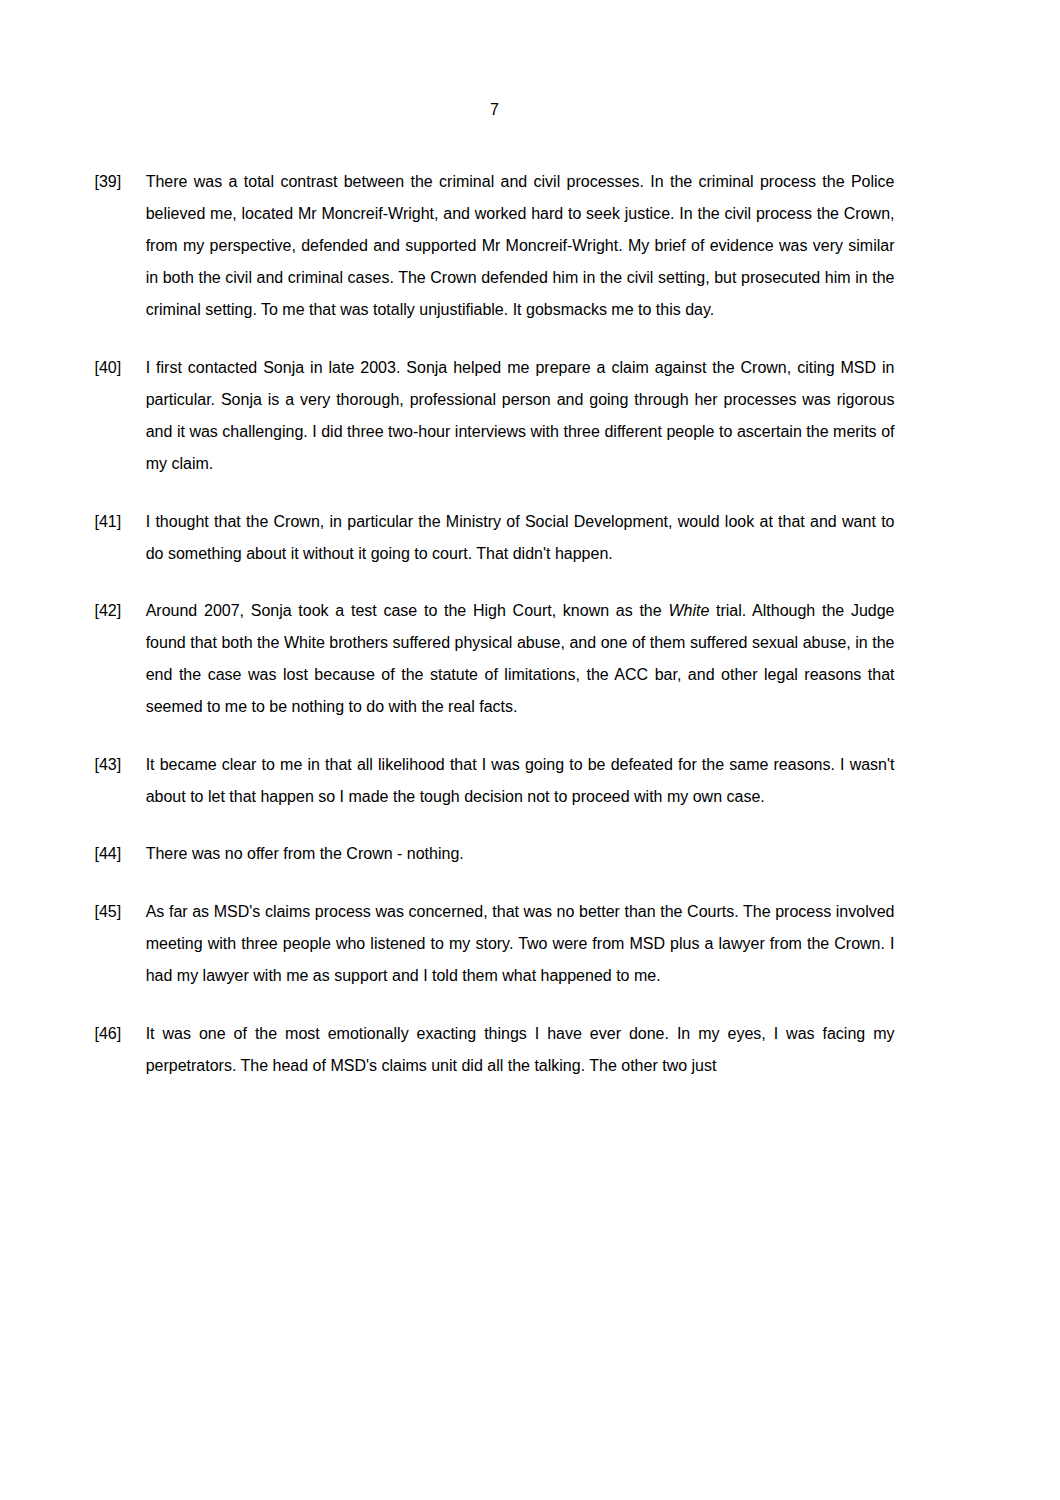7
[39] There was a total contrast between the criminal and civil processes. In the criminal process the Police believed me, located Mr Moncreif-Wright, and worked hard to seek justice. In the civil process the Crown, from my perspective, defended and supported Mr Moncreif-Wright. My brief of evidence was very similar in both the civil and criminal cases. The Crown defended him in the civil setting, but prosecuted him in the criminal setting. To me that was totally unjustifiable. It gobsmacks me to this day.
[40] I first contacted Sonja in late 2003. Sonja helped me prepare a claim against the Crown, citing MSD in particular. Sonja is a very thorough, professional person and going through her processes was rigorous and it was challenging. I did three two-hour interviews with three different people to ascertain the merits of my claim.
[41] I thought that the Crown, in particular the Ministry of Social Development, would look at that and want to do something about it without it going to court. That didn't happen.
[42] Around 2007, Sonja took a test case to the High Court, known as the White trial. Although the Judge found that both the White brothers suffered physical abuse, and one of them suffered sexual abuse, in the end the case was lost because of the statute of limitations, the ACC bar, and other legal reasons that seemed to me to be nothing to do with the real facts.
[43] It became clear to me in that all likelihood that I was going to be defeated for the same reasons. I wasn't about to let that happen so I made the tough decision not to proceed with my own case.
[44] There was no offer from the Crown - nothing.
[45] As far as MSD's claims process was concerned, that was no better than the Courts. The process involved meeting with three people who listened to my story. Two were from MSD plus a lawyer from the Crown. I had my lawyer with me as support and I told them what happened to me.
[46] It was one of the most emotionally exacting things I have ever done. In my eyes, I was facing my perpetrators. The head of MSD's claims unit did all the talking. The other two just